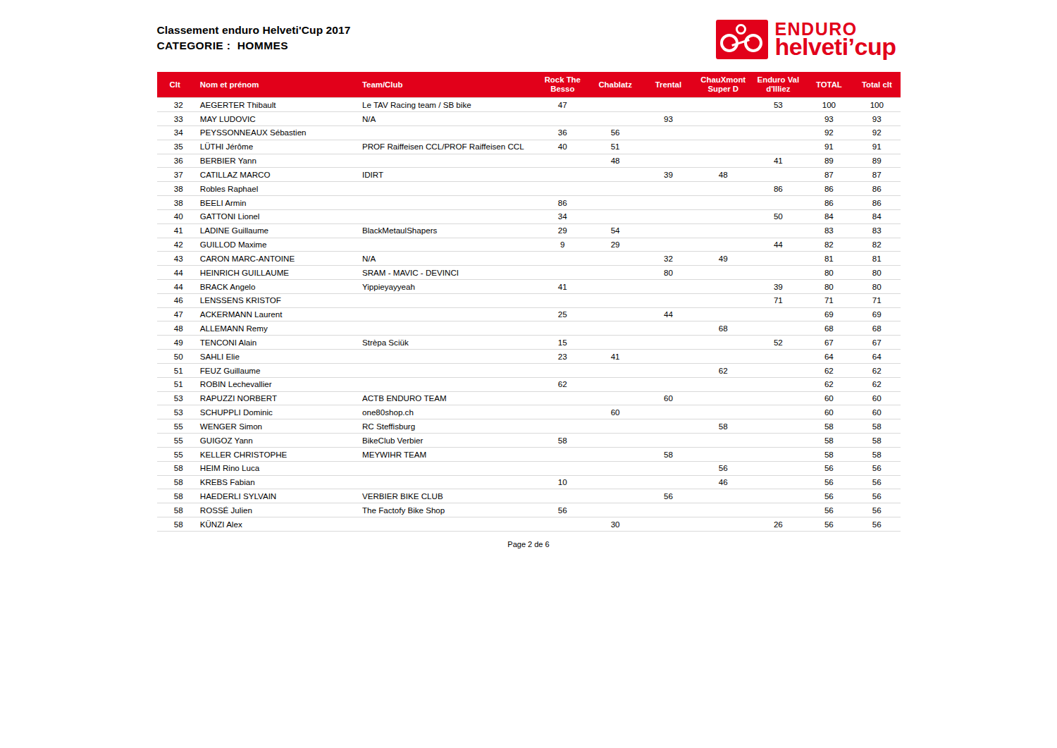Classement enduro Helveti'Cup 2017
CATEGORIE : HOMMES
ENDURO helveti’cup
| Clt | Nom et prénom | Team/Club | Rock The Besso | Chablatz | Trental | ChauXmont Super D | Enduro Val d'Illiez | TOTAL | Total clt |
| --- | --- | --- | --- | --- | --- | --- | --- | --- | --- |
| 32 | AEGERTER Thibault | Le TAV Racing team / SB bike | 47 | | | | 53 | 100 | 100 |
| 33 | MAY LUDOVIC | N/A | | | 93 | | | 93 | 93 |
| 34 | PEYSSONNEAUX Sébastien | | 36 | 56 | | | | 92 | 92 |
| 35 | LÜTHI Jérôme | PROF Raiffeisen CCL/PROF Raiffeisen CCL | 40 | 51 | | | | 91 | 91 |
| 36 | BERBIER Yann | | | 48 | | | 41 | 89 | 89 |
| 37 | CATILLAZ MARCO | IDIRT | | | 39 | 48 | | 87 | 87 |
| 38 | Robles Raphael | | | | | | 86 | 86 | 86 |
| 38 | BEELI Armin | | 86 | | | | | 86 | 86 |
| 40 | GATTONI Lionel | | 34 | | | | 50 | 84 | 84 |
| 41 | LADINE Guillaume | BlackMetaulShapers | 29 | 54 | | | | 83 | 83 |
| 42 | GUILLOD Maxime | | 9 | 29 | | | 44 | 82 | 82 |
| 43 | CARON MARC-ANTOINE | N/A | | | 32 | 49 | | 81 | 81 |
| 44 | HEINRICH GUILLAUME | SRAM - MAVIC - DEVINCI | | | 80 | | | 80 | 80 |
| 44 | BRACK Angelo | Yippieyayyeah | 41 | | | | 39 | 80 | 80 |
| 46 | LENSSENS KRISTOF | | | | | | 71 | 71 | 71 |
| 47 | ACKERMANN Laurent | | 25 | | 44 | | | 69 | 69 |
| 48 | ALLEMANN Remy | | | | | 68 | | 68 | 68 |
| 49 | TENCONI Alain | Strèpa Sciük | 15 | | | | 52 | 67 | 67 |
| 50 | SAHLI Elie | | 23 | 41 | | | | 64 | 64 |
| 51 | FEUZ Guillaume | | | | | 62 | | 62 | 62 |
| 51 | ROBIN Lechevallier | | 62 | | | | | 62 | 62 |
| 53 | RAPUZZI NORBERT | ACTB ENDURO TEAM | | | 60 | | | 60 | 60 |
| 53 | SCHUPPLI Dominic | one80shop.ch | | 60 | | | | 60 | 60 |
| 55 | WENGER Simon | RC Steffisburg | | | | 58 | | 58 | 58 |
| 55 | GUIGOZ Yann | BikeClub Verbier | 58 | | | | | 58 | 58 |
| 55 | KELLER CHRISTOPHE | MEYWIHR TEAM | | | 58 | | | 58 | 58 |
| 58 | HEIM Rino Luca | | | | | 56 | | 56 | 56 |
| 58 | KREBS Fabian | | 10 | | | 46 | | 56 | 56 |
| 58 | HAEDERLI SYLVAIN | VERBIER BIKE CLUB | | | 56 | | | 56 | 56 |
| 58 | ROSSÉ Julien | The Factofy Bike Shop | 56 | | | | | 56 | 56 |
| 58 | KÜNZI Alex | | | 30 | | | 26 | 56 | 56 |
Page 2 de 6